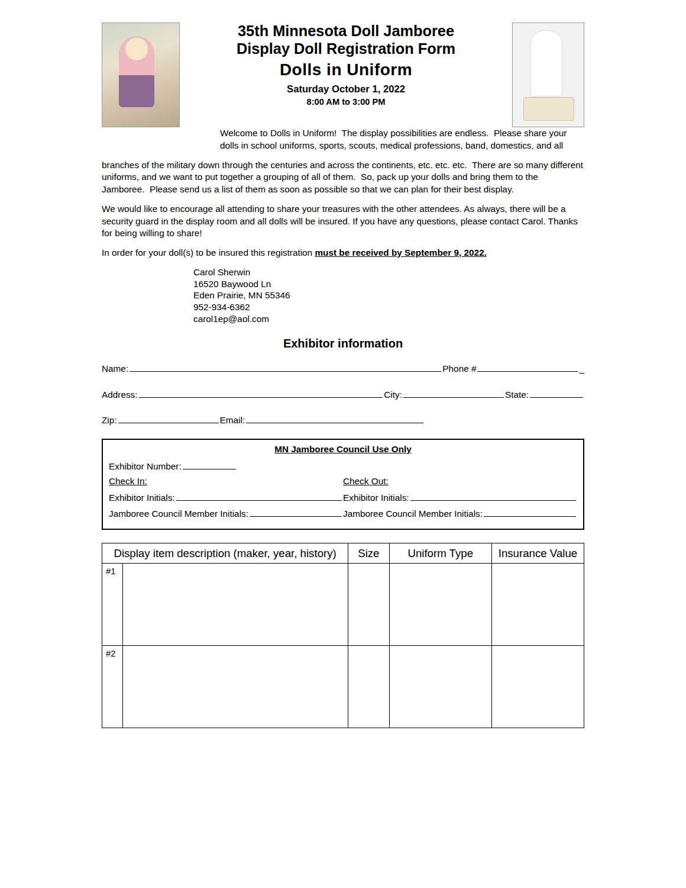35th Minnesota Doll Jamboree
Display Doll Registration Form
Dolls in Uniform
Saturday October 1, 2022
8:00 AM to 3:00 PM
Welcome to Dolls in Uniform! The display possibilities are endless. Please share your dolls in school uniforms, sports, scouts, medical professions, band, domestics, and all
branches of the military down through the centuries and across the continents, etc. etc. etc. There are so many different uniforms, and we want to put together a grouping of all of them. So, pack up your dolls and bring them to the Jamboree. Please send us a list of them as soon as possible so that we can plan for their best display.
We would like to encourage all attending to share your treasures with the other attendees. As always, there will be a security guard in the display room and all dolls will be insured. If you have any questions, please contact Carol. Thanks for being willing to share!
In order for your doll(s) to be insured this registration must be received by September 9, 2022.
Carol Sherwin
16520 Baywood Ln
Eden Prairie, MN 55346
952-934-6362
carol1ep@aol.com
Exhibitor information
Name: Phone # _
Address: City: State:
Zip: Email:
MN Jamboree Council Use Only
Exhibitor Number:
Check In:
Check Out:
Exhibitor Initials:
Exhibitor Initials:
Jamboree Council Member Initials:
Jamboree Council Member Initials:
| Display item description (maker, year, history) | Size | Uniform Type | Insurance Value |
| --- | --- | --- | --- |
| #1 | | | | |
| #2 | | | | |